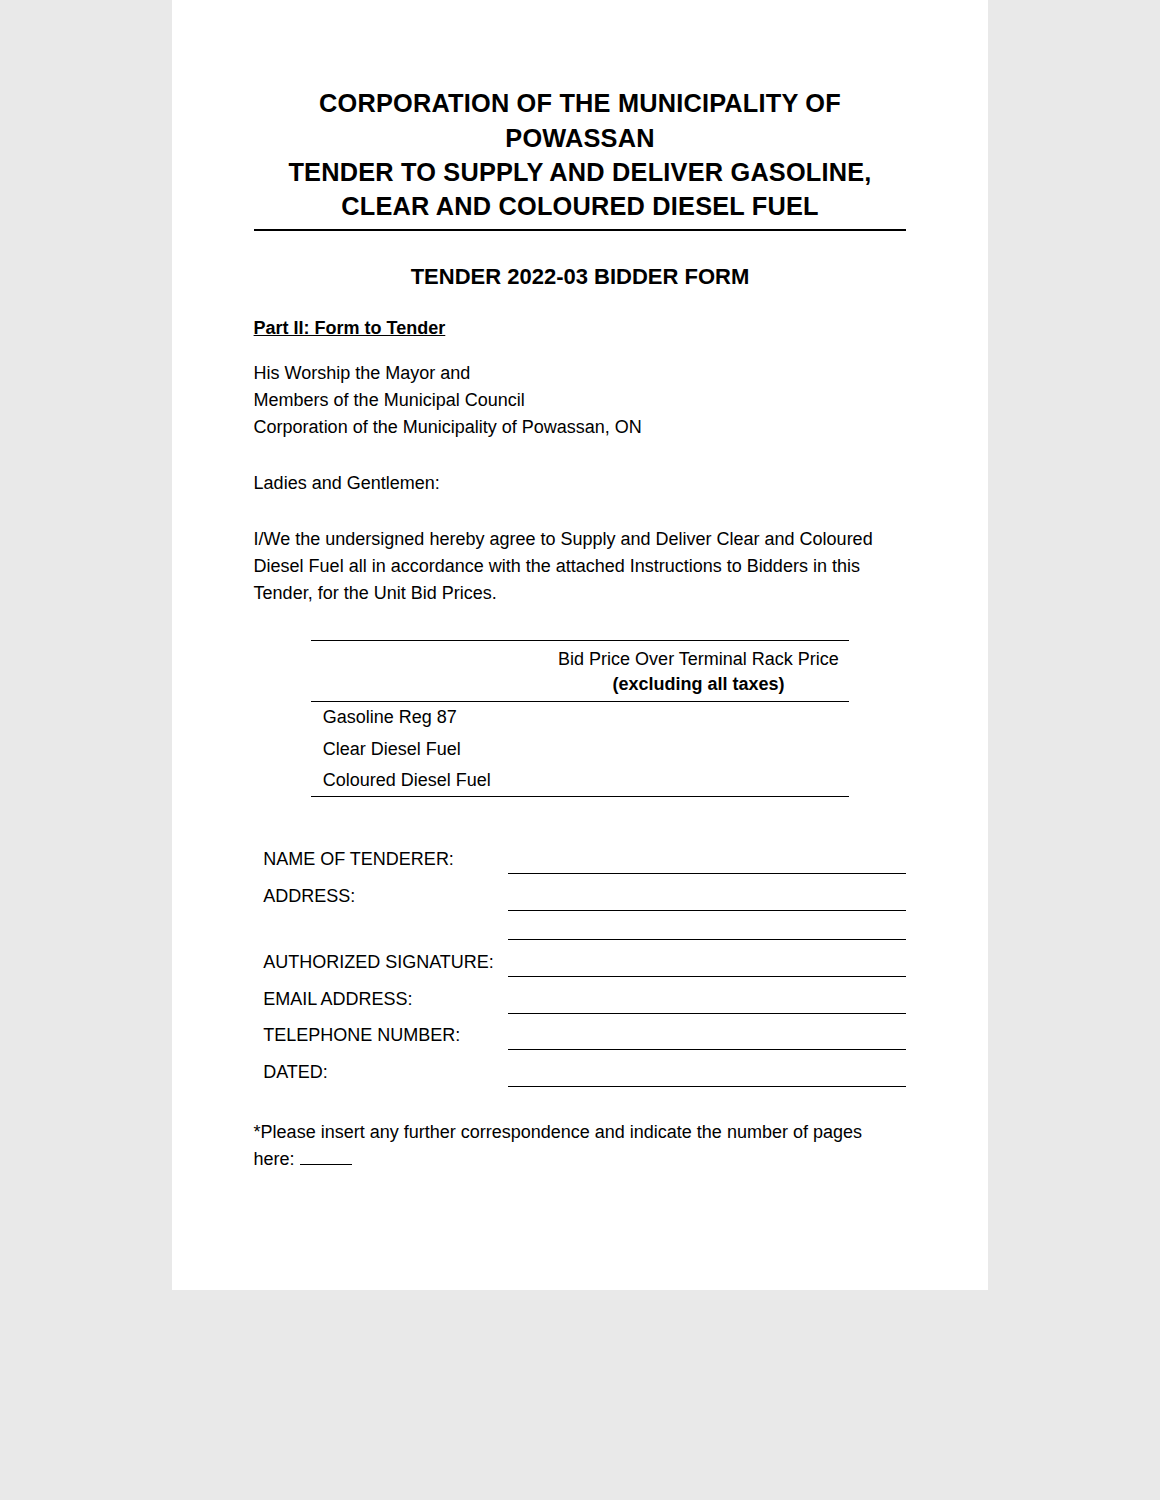CORPORATION OF THE MUNICIPALITY OF POWASSAN
TENDER TO SUPPLY AND DELIVER GASOLINE,
CLEAR AND COLOURED DIESEL FUEL
TENDER 2022-03 BIDDER FORM
Part II: Form to Tender
His Worship the Mayor and
Members of the Municipal Council
Corporation of the Municipality of Powassan, ON
Ladies and Gentlemen:
I/We the undersigned hereby agree to Supply and Deliver Clear and Coloured Diesel Fuel all in accordance with the attached Instructions to Bidders in this Tender, for the Unit Bid Prices.
| | Bid Price Over Terminal Rack Price (excluding all taxes) |
| Gasoline Reg 87 | |
| Clear Diesel Fuel | |
| Coloured Diesel Fuel | |
| NAME OF TENDERER: | |
| ADDRESS: | |
| AUTHORIZED SIGNATURE: | |
| EMAIL ADDRESS: | |
| TELEPHONE NUMBER: | |
| DATED: | |
*Please insert any further correspondence and indicate the number of pages here: